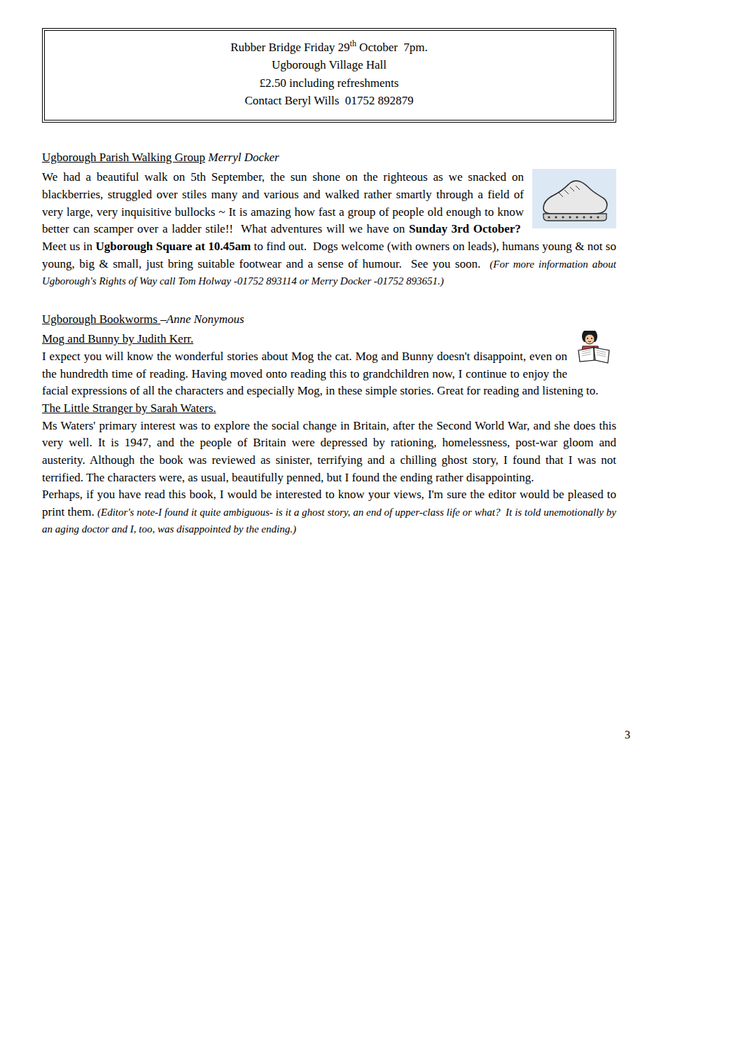Rubber Bridge Friday 29th October 7pm.
Ugborough Village Hall
£2.50 including refreshments
Contact Beryl Wills 01752 892879
Ugborough Parish Walking Group
Merryl Docker
We had a beautiful walk on 5th September, the sun shone on the righteous as we snacked on blackberries, struggled over stiles many and various and walked rather smartly through a field of very large, very inquisitive bullocks ~ It is amazing how fast a group of people old enough to know better can scamper over a ladder stile!! What adventures will we have on Sunday 3rd October? Meet us in Ugborough Square at 10.45am to find out. Dogs welcome (with owners on leads), humans young & not so young, big & small, just bring suitable footwear and a sense of humour. See you soon. (For more information about Ugborough's Rights of Way call Tom Holway -01752 893114 or Merry Docker -01752 893651.)
Ugborough Bookworms
–Anne Nonymous
Mog and Bunny by Judith Kerr.
I expect you will know the wonderful stories about Mog the cat. Mog and Bunny doesn't disappoint, even on the hundredth time of reading. Having moved onto reading this to grandchildren now, I continue to enjoy the facial expressions of all the characters and especially Mog, in these simple stories. Great for reading and listening to.
The Little Stranger by Sarah Waters.
Ms Waters' primary interest was to explore the social change in Britain, after the Second World War, and she does this very well. It is 1947, and the people of Britain were depressed by rationing, homelessness, post-war gloom and austerity. Although the book was reviewed as sinister, terrifying and a chilling ghost story, I found that I was not terrified. The characters were, as usual, beautifully penned, but I found the ending rather disappointing.
Perhaps, if you have read this book, I would be interested to know your views, I'm sure the editor would be pleased to print them. (Editor's note-I found it quite ambiguous- is it a ghost story, an end of upper-class life or what? It is told unemotionally by an aging doctor and I, too, was disappointed by the ending.)
3